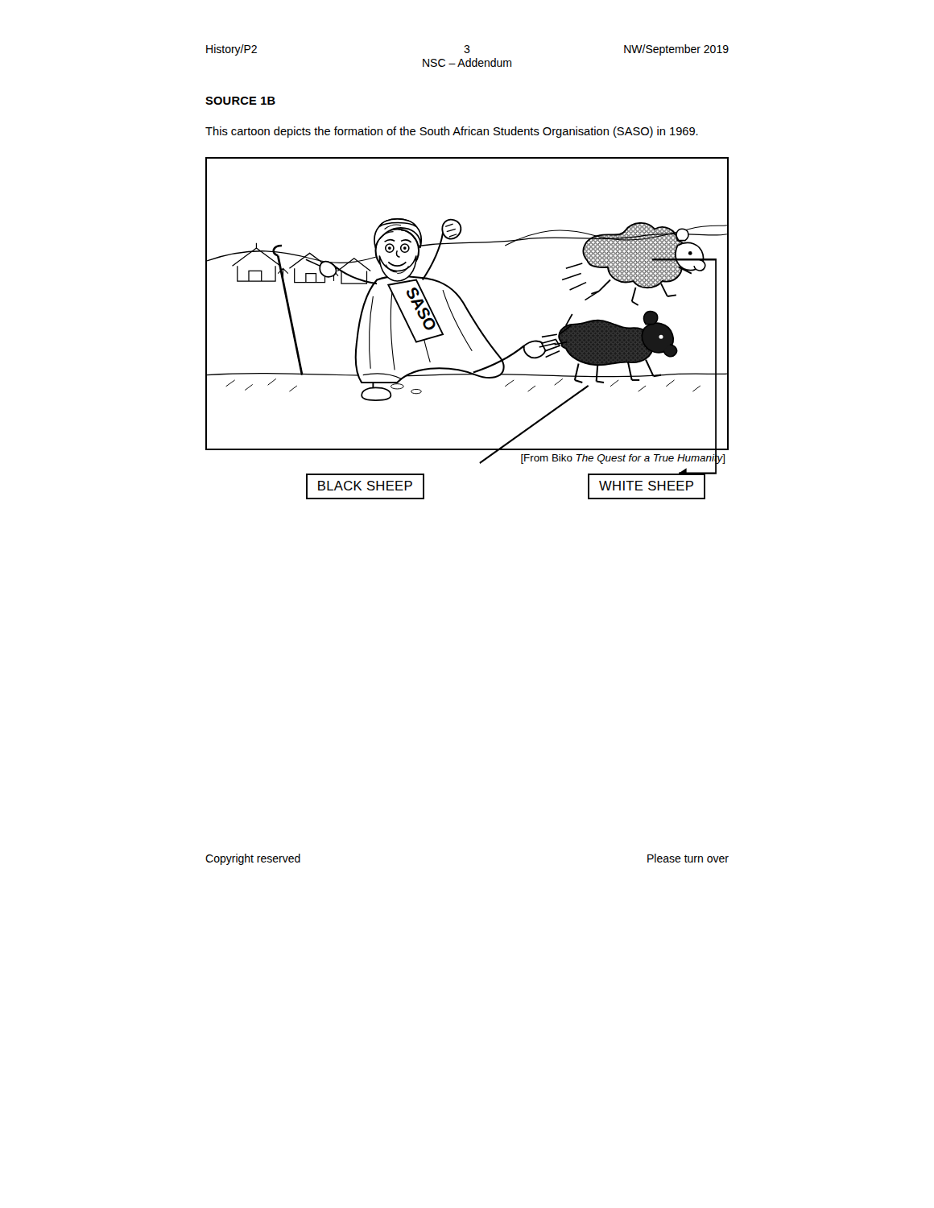History/P2
3 NSC – Addendum
NW/September 2019
SOURCE 1B
This cartoon depicts the formation of the South African Students Organisation (SASO) in 1969.
SASO
[From Biko The Quest for a True Humanity]
BLACK SHEEP
WHITE SHEEP
Copyright reserved
Please turn over